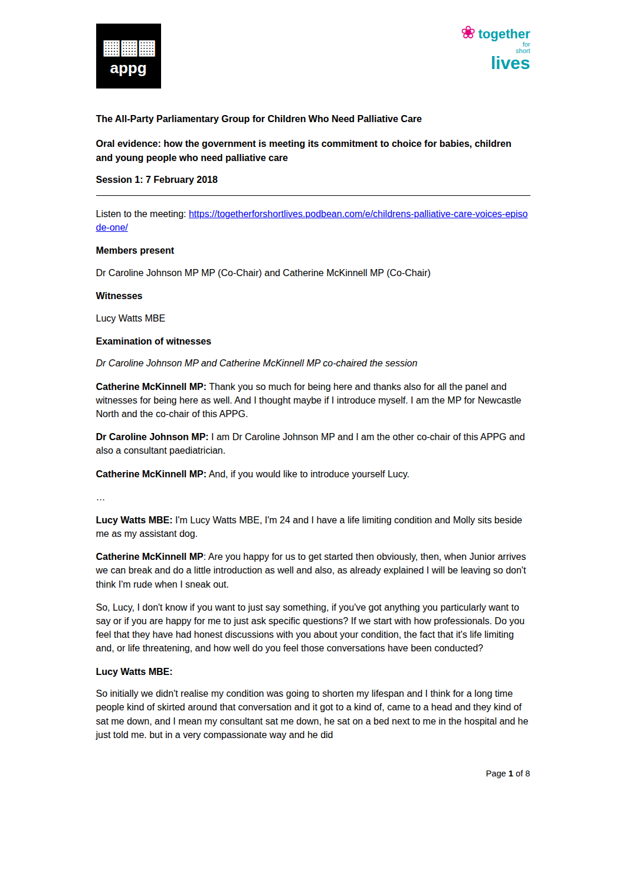▦▦▦ appg
❀ together for short lives
The All-Party Parliamentary Group for Children Who Need Palliative Care
Oral evidence: how the government is meeting its commitment to choice for babies, children and young people who need palliative care
Session 1: 7 February 2018
Listen to the meeting: https://togetherforshortlives.podbean.com/e/childrens-palliative-care-voices-episode-one/
Members present
Dr Caroline Johnson MP MP (Co-Chair) and Catherine McKinnell MP (Co-Chair)
Witnesses
Lucy Watts MBE
Examination of witnesses
Dr Caroline Johnson MP and Catherine McKinnell MP co-chaired the session
Catherine McKinnell MP: Thank you so much for being here and thanks also for all the panel and witnesses for being here as well. And I thought maybe if I introduce myself. I am the MP for Newcastle North and the co-chair of this APPG.
Dr Caroline Johnson MP: I am Dr Caroline Johnson MP and I am the other co-chair of this APPG and also a consultant paediatrician.
Catherine McKinnell MP: And, if you would like to introduce yourself Lucy.
…
Lucy Watts MBE: I'm Lucy Watts MBE, I'm 24 and I have a life limiting condition and Molly sits beside me as my assistant dog.
Catherine McKinnell MP: Are you happy for us to get started then obviously, then, when Junior arrives we can break and do a little introduction as well and also, as already explained I will be leaving so don't think I'm rude when I sneak out.
So, Lucy, I don't know if you want to just say something, if you've got anything you particularly want to say or if you are happy for me to just ask specific questions? If we start with how professionals. Do you feel that they have had honest discussions with you about your condition, the fact that it's life limiting and, or life threatening, and how well do you feel those conversations have been conducted?
Lucy Watts MBE:
So initially we didn't realise my condition was going to shorten my lifespan and I think for a long time people kind of skirted around that conversation and it got to a kind of, came to a head and they kind of sat me down, and I mean my consultant sat me down, he sat on a bed next to me in the hospital and he just told me. but in a very compassionate way and he did
Page 1 of 8